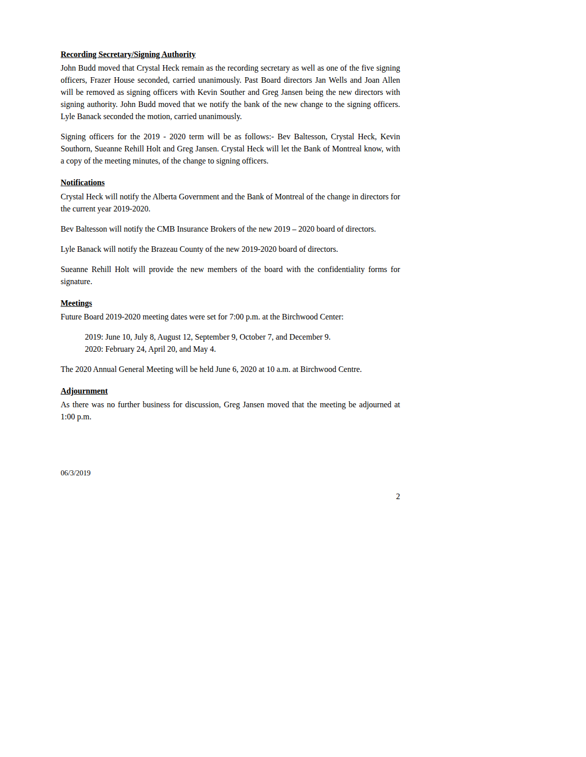Recording Secretary/Signing Authority
John Budd moved that Crystal Heck remain as the recording secretary as well as one of the five signing officers, Frazer House seconded, carried unanimously. Past Board directors Jan Wells and Joan Allen will be removed as signing officers with Kevin Souther and Greg Jansen being the new directors with signing authority. John Budd moved that we notify the bank of the new change to the signing officers. Lyle Banack seconded the motion, carried unanimously.
Signing officers for the 2019 - 2020 term will be as follows:- Bev Baltesson, Crystal Heck, Kevin Southorn, Sueanne Rehill Holt and Greg Jansen. Crystal Heck will let the Bank of Montreal know, with a copy of the meeting minutes, of the change to signing officers.
Notifications
Crystal Heck will notify the Alberta Government and the Bank of Montreal of the change in directors for the current year 2019-2020.
Bev Baltesson will notify the CMB Insurance Brokers of the new 2019 – 2020 board of directors.
Lyle Banack will notify the Brazeau County of the new 2019-2020 board of directors.
Sueanne Rehill Holt will provide the new members of the board with the confidentiality forms for signature.
Meetings
Future Board 2019-2020 meeting dates were set for 7:00 p.m. at the Birchwood Center:
2019: June 10, July 8, August 12, September 9, October 7, and December 9.
2020: February 24, April 20, and May 4.
The 2020 Annual General Meeting will be held June 6, 2020 at 10 a.m. at Birchwood Centre.
Adjournment
As there was no further business for discussion, Greg Jansen moved that the meeting be adjourned at 1:00 p.m.
06/3/2019
2